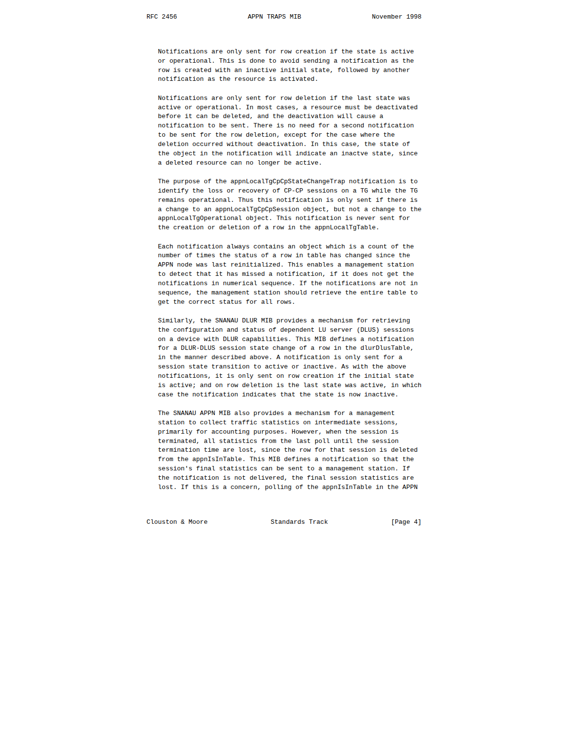RFC 2456 APPN TRAPS MIB November 1998
Notifications are only sent for row creation if the state is active or operational. This is done to avoid sending a notification as the row is created with an inactive initial state, followed by another notification as the resource is activated.
Notifications are only sent for row deletion if the last state was active or operational. In most cases, a resource must be deactivated before it can be deleted, and the deactivation will cause a notification to be sent. There is no need for a second notification to be sent for the row deletion, except for the case where the deletion occurred without deactivation. In this case, the state of the object in the notification will indicate an inactve state, since a deleted resource can no longer be active.
The purpose of the appnLocalTgCpCpStateChangeTrap notification is to identify the loss or recovery of CP-CP sessions on a TG while the TG remains operational. Thus this notification is only sent if there is a change to an appnLocalTgCpCpSession object, but not a change to the appnLocalTgOperational object. This notification is never sent for the creation or deletion of a row in the appnLocalTgTable.
Each notification always contains an object which is a count of the number of times the status of a row in table has changed since the APPN node was last reinitialized. This enables a management station to detect that it has missed a notification, if it does not get the notifications in numerical sequence. If the notifications are not in sequence, the management station should retrieve the entire table to get the correct status for all rows.
Similarly, the SNANAU DLUR MIB provides a mechanism for retrieving the configuration and status of dependent LU server (DLUS) sessions on a device with DLUR capabilities. This MIB defines a notification for a DLUR-DLUS session state change of a row in the dlurDlusTable, in the manner described above. A notification is only sent for a session state transition to active or inactive. As with the above notifications, it is only sent on row creation if the initial state is active; and on row deletion is the last state was active, in which case the notification indicates that the state is now inactive.
The SNANAU APPN MIB also provides a mechanism for a management station to collect traffic statistics on intermediate sessions, primarily for accounting purposes. However, when the session is terminated, all statistics from the last poll until the session termination time are lost, since the row for that session is deleted from the appnIsInTable. This MIB defines a notification so that the session's final statistics can be sent to a management station. If the notification is not delivered, the final session statistics are lost. If this is a concern, polling of the appnIsInTable in the APPN
Clouston & Moore Standards Track [Page 4]